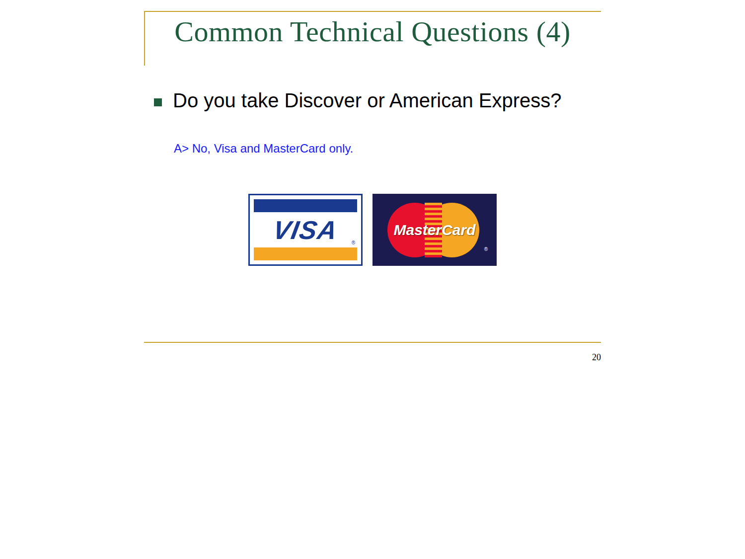Common Technical Questions (4)
Do you take Discover or American Express?
A> No, Visa and MasterCard only.
VISA
®
MasterCard
®
20